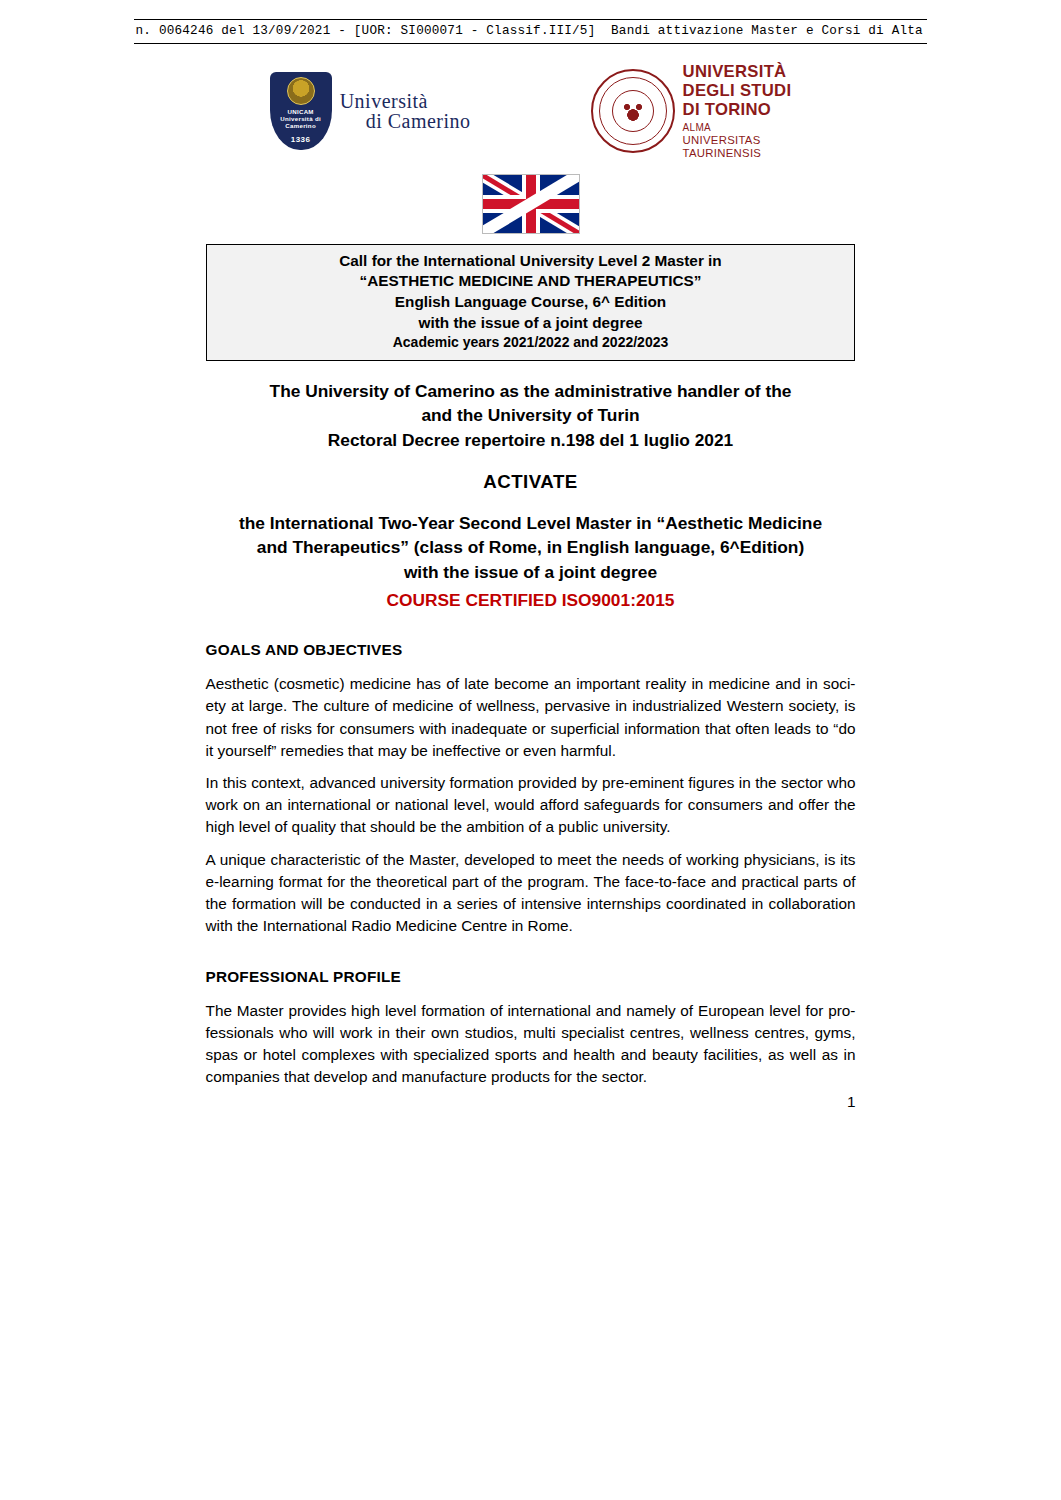n. 0064246 del 13/09/2021 - [UOR: SI000071 - Classif.III/5] Bandi attivazione Master e Corsi di Alta Formazione 43/2
UNICAM
Università di Camerino
1336
Università di Camerino
UNIVERSITÀ DEGLI STUDI DI TORINO ALMA UNIVERSITAS TAURINENSIS
Call for the International University Level 2 Master in
“AESTHETIC MEDICINE AND THERAPEUTICS”
English Language Course, 6^ Edition
with the issue of a joint degree
Academic years 2021/2022 and 2022/2023
The University of Camerino as the administrative handler of the
and the University of Turin
Rectoral Decree repertoire n.198 del 1 luglio 2021
ACTIVATE
the International Two-Year Second Level Master in “Aesthetic Medicine
and Therapeutics” (class of Rome, in English language, 6^Edition)
with the issue of a joint degree
COURSE CERTIFIED ISO9001:2015
GOALS AND OBJECTIVES
Aesthetic (cosmetic) medicine has of late become an important reality in medicine and in society at large. The culture of medicine of wellness, pervasive in industrialized Western society, is not free of risks for consumers with inadequate or superficial information that often leads to “do it yourself” remedies that may be ineffective or even harmful.
In this context, advanced university formation provided by pre-eminent figures in the sector who work on an international or national level, would afford safeguards for consumers and offer the high level of quality that should be the ambition of a public university.
A unique characteristic of the Master, developed to meet the needs of working physicians, is its e-learning format for the theoretical part of the program. The face-to-face and practical parts of the formation will be conducted in a series of intensive internships coordinated in collaboration with the International Radio Medicine Centre in Rome.
PROFESSIONAL PROFILE
The Master provides high level formation of international and namely of European level for professionals who will work in their own studios, multi specialist centres, wellness centres, gyms, spas or hotel complexes with specialized sports and health and beauty facilities, as well as in companies that develop and manufacture products for the sector.
1